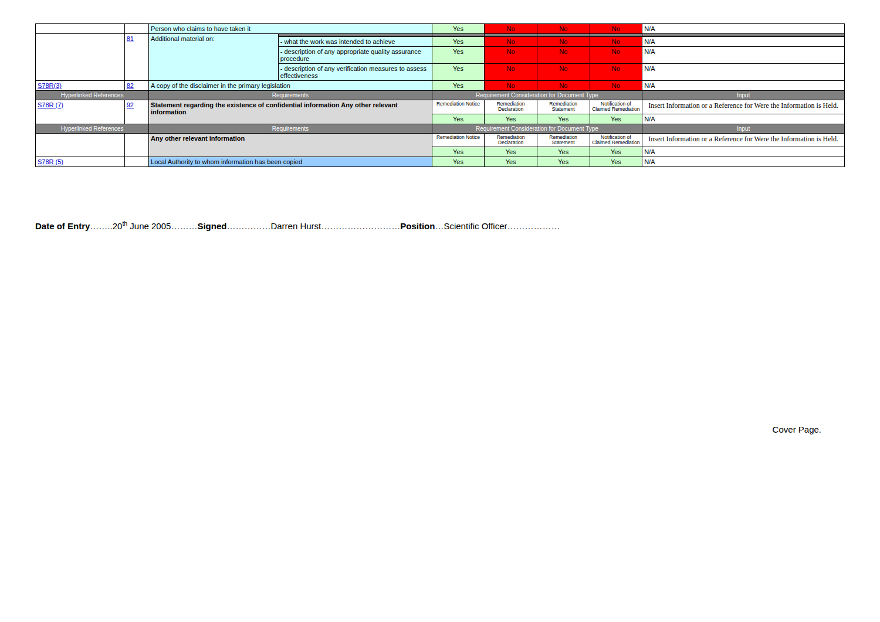| | | Person who claims to have taken it | Yes | No | No | No | N/A |
| | 81 | Additional material on: | | | | | | |
| - what the work was intended to achieve | Yes | No | No | No | N/A |
| - description of any appropriate quality assurance procedure | Yes | No | No | No | N/A |
| - description of any verification measures to assess effectiveness | Yes | No | No | No | N/A |
| S78R(3) | 82 | A copy of the disclaimer in the primary legislation | Yes | No | No | No | N/A |
| Hyperlinked References | Requirements | Requirement Consideration for Document Type | Input |
| S78R (7) | 92 | Statement regarding the existence of confidential information Any other relevant information | Remediation Notice | Remediation Declaration | Remediation Statement | Notification of Claimed Remediation | Insert Information or a Reference for Were the Information is Held. |
| Yes | Yes | Yes | Yes | N/A |
| Hyperlinked References | Requirements | Requirement Consideration for Document Type | Input |
| | | Any other relevant information | Remediation Notice | Remediation Declaration | Remediation Statement | Notification of Claimed Remediation | Insert Information or a Reference for Were the Information is Held. |
| Yes | Yes | Yes | Yes | N/A |
| S78R (5) | | Local Authority to whom information has been copied | Yes | Yes | Yes | Yes | N/A |
Date of Entry……..20th June 2005………Signed……………Darren Hurst………………………Position…Scientific Officer………………
Cover Page.